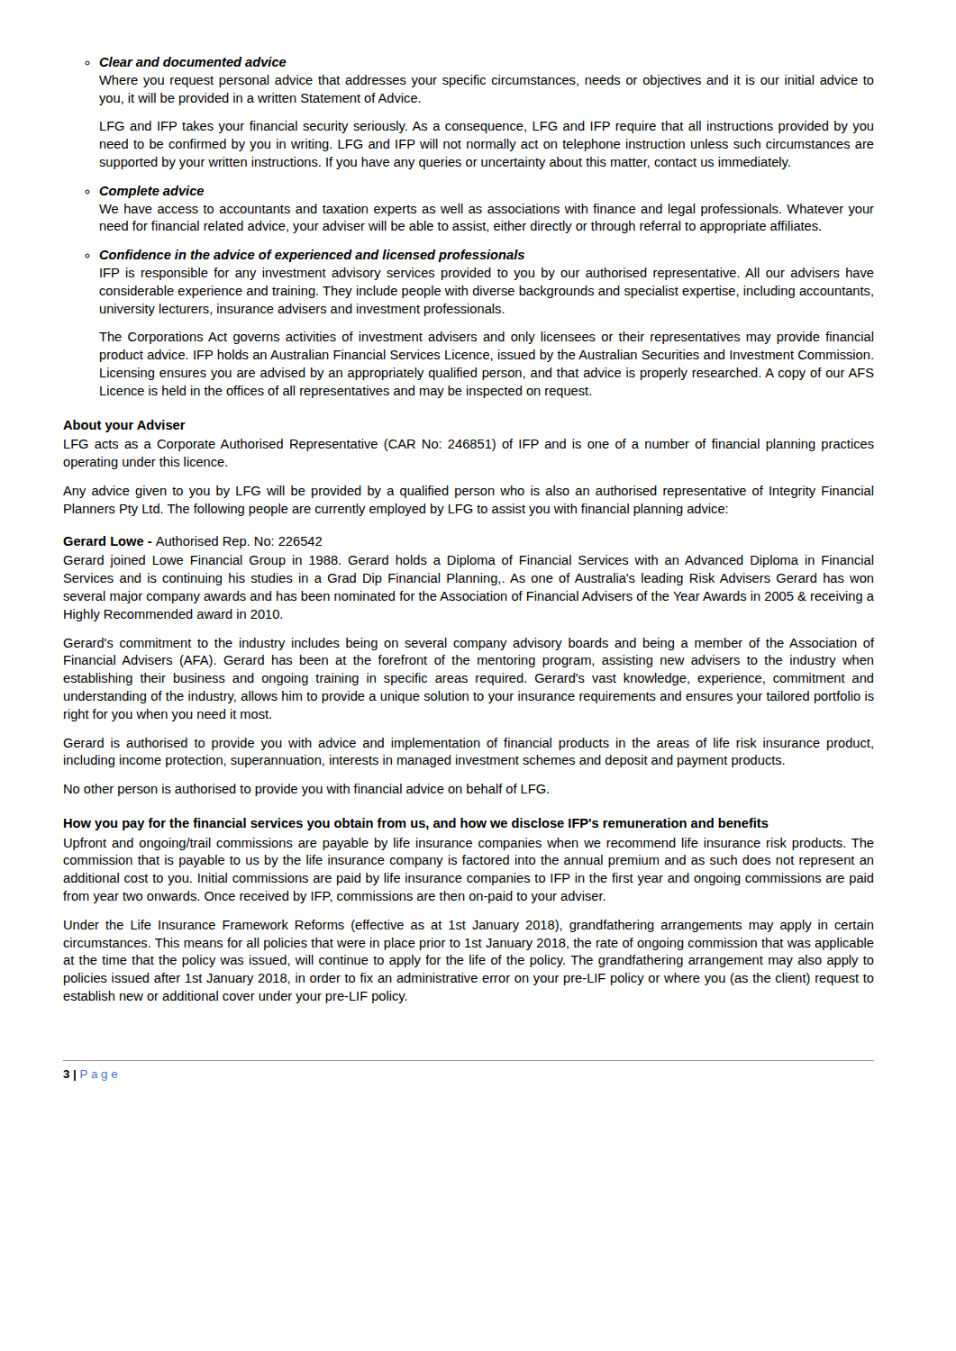Clear and documented advice
Where you request personal advice that addresses your specific circumstances, needs or objectives and it is our initial advice to you, it will be provided in a written Statement of Advice.
LFG and IFP takes your financial security seriously. As a consequence, LFG and IFP require that all instructions provided by you need to be confirmed by you in writing. LFG and IFP will not normally act on telephone instruction unless such circumstances are supported by your written instructions. If you have any queries or uncertainty about this matter, contact us immediately.
Complete advice
We have access to accountants and taxation experts as well as associations with finance and legal professionals. Whatever your need for financial related advice, your adviser will be able to assist, either directly or through referral to appropriate affiliates.
Confidence in the advice of experienced and licensed professionals
IFP is responsible for any investment advisory services provided to you by our authorised representative. All our advisers have considerable experience and training. They include people with diverse backgrounds and specialist expertise, including accountants, university lecturers, insurance advisers and investment professionals.
The Corporations Act governs activities of investment advisers and only licensees or their representatives may provide financial product advice. IFP holds an Australian Financial Services Licence, issued by the Australian Securities and Investment Commission. Licensing ensures you are advised by an appropriately qualified person, and that advice is properly researched. A copy of our AFS Licence is held in the offices of all representatives and may be inspected on request.
About your Adviser
LFG acts as a Corporate Authorised Representative (CAR No: 246851) of IFP and is one of a number of financial planning practices operating under this licence.
Any advice given to you by LFG will be provided by a qualified person who is also an authorised representative of Integrity Financial Planners Pty Ltd. The following people are currently employed by LFG to assist you with financial planning advice:
Gerard Lowe - Authorised Rep. No: 226542
Gerard joined Lowe Financial Group in 1988. Gerard holds a Diploma of Financial Services with an Advanced Diploma in Financial Services and is continuing his studies in a Grad Dip Financial Planning,. As one of Australia's leading Risk Advisers Gerard has won several major company awards and has been nominated for the Association of Financial Advisers of the Year Awards in 2005 & receiving a Highly Recommended award in 2010.
Gerard's commitment to the industry includes being on several company advisory boards and being a member of the Association of Financial Advisers (AFA). Gerard has been at the forefront of the mentoring program, assisting new advisers to the industry when establishing their business and ongoing training in specific areas required. Gerard's vast knowledge, experience, commitment and understanding of the industry, allows him to provide a unique solution to your insurance requirements and ensures your tailored portfolio is right for you when you need it most.
Gerard is authorised to provide you with advice and implementation of financial products in the areas of life risk insurance product, including income protection, superannuation, interests in managed investment schemes and deposit and payment products.
No other person is authorised to provide you with financial advice on behalf of LFG.
How you pay for the financial services you obtain from us, and how we disclose IFP's remuneration and benefits
Upfront and ongoing/trail commissions are payable by life insurance companies when we recommend life insurance risk products. The commission that is payable to us by the life insurance company is factored into the annual premium and as such does not represent an additional cost to you. Initial commissions are paid by life insurance companies to IFP in the first year and ongoing commissions are paid from year two onwards. Once received by IFP, commissions are then on-paid to your adviser.
Under the Life Insurance Framework Reforms (effective as at 1st January 2018), grandfathering arrangements may apply in certain circumstances. This means for all policies that were in place prior to 1st January 2018, the rate of ongoing commission that was applicable at the time that the policy was issued, will continue to apply for the life of the policy. The grandfathering arrangement may also apply to policies issued after 1st January 2018, in order to fix an administrative error on your pre-LIF policy or where you (as the client) request to establish new or additional cover under your pre-LIF policy.
3 | P a g e